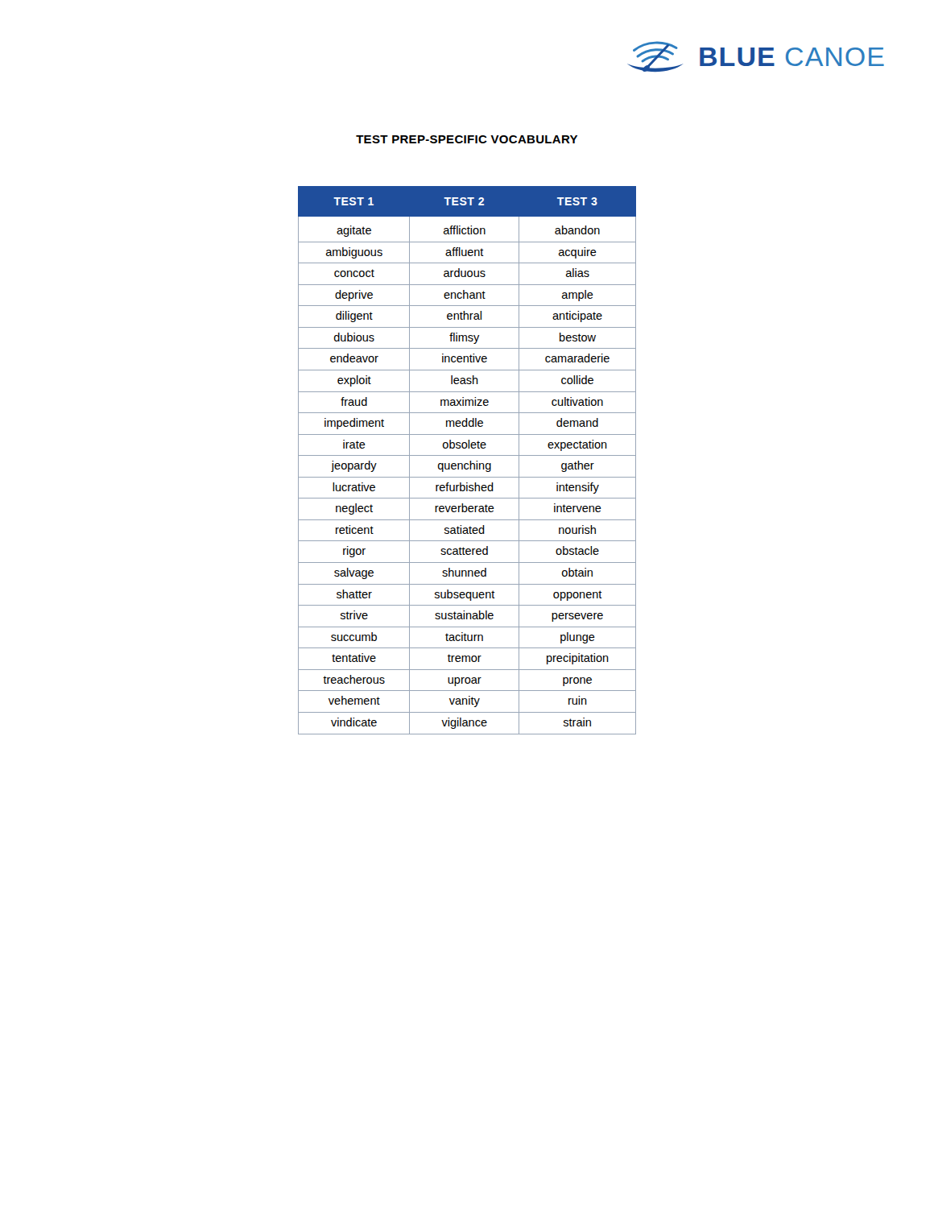BLUE CANOE
TEST PREP-SPECIFIC VOCABULARY
| TEST 1 | TEST 2 | TEST 3 |
| --- | --- | --- |
| agitate | affliction | abandon |
| ambiguous | affluent | acquire |
| concoct | arduous | alias |
| deprive | enchant | ample |
| diligent | enthral | anticipate |
| dubious | flimsy | bestow |
| endeavor | incentive | camaraderie |
| exploit | leash | collide |
| fraud | maximize | cultivation |
| impediment | meddle | demand |
| irate | obsolete | expectation |
| jeopardy | quenching | gather |
| lucrative | refurbished | intensify |
| neglect | reverberate | intervene |
| reticent | satiated | nourish |
| rigor | scattered | obstacle |
| salvage | shunned | obtain |
| shatter | subsequent | opponent |
| strive | sustainable | persevere |
| succumb | taciturn | plunge |
| tentative | tremor | precipitation |
| treacherous | uproar | prone |
| vehement | vanity | ruin |
| vindicate | vigilance | strain |